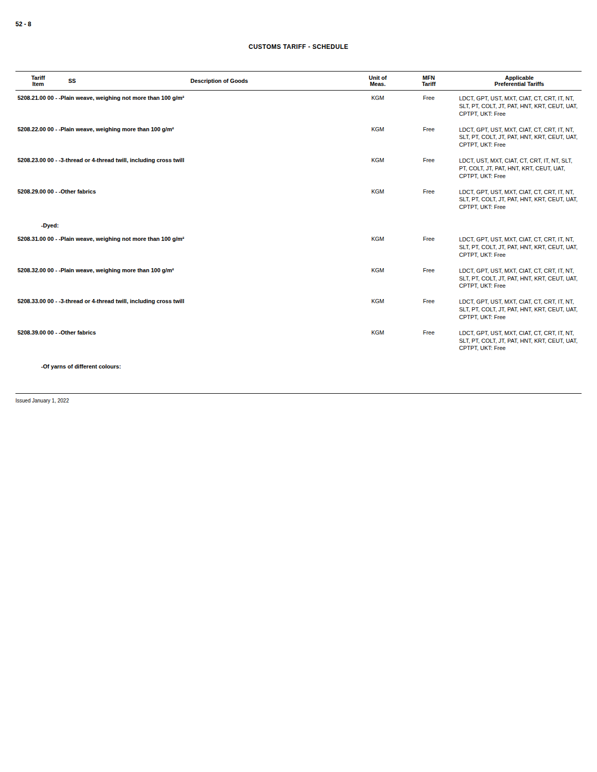52 - 8
CUSTOMS TARIFF - SCHEDULE
| Tariff Item | SS | Description of Goods | Unit of Meas. | MFN Tariff | Applicable Preferential Tariffs |
| --- | --- | --- | --- | --- | --- |
| 5208.21.00 00 - -Plain weave, weighing not more than 100 g/m² | KGM | Free | LDCT, GPT, UST, MXT, CIAT, CT, CRT, IT, NT, SLT, PT, COLT, JT, PAT, HNT, KRT, CEUT, UAT, CPTPT, UKT: Free |
| 5208.22.00 00 - -Plain weave, weighing more than 100 g/m² | KGM | Free | LDCT, GPT, UST, MXT, CIAT, CT, CRT, IT, NT, SLT, PT, COLT, JT, PAT, HNT, KRT, CEUT, UAT, CPTPT, UKT: Free |
| 5208.23.00 00 - -3-thread or 4-thread twill, including cross twill | KGM | Free | LDCT, UST, MXT, CIAT, CT, CRT, IT, NT, SLT, PT, COLT, JT, PAT, HNT, KRT, CEUT, UAT, CPTPT, UKT: Free |
| 5208.29.00 00 - -Other fabrics | KGM | Free | LDCT, GPT, UST, MXT, CIAT, CT, CRT, IT, NT, SLT, PT, COLT, JT, PAT, HNT, KRT, CEUT, UAT, CPTPT, UKT: Free |
| -Dyed: |
| 5208.31.00 00 - -Plain weave, weighing not more than 100 g/m² | KGM | Free | LDCT, GPT, UST, MXT, CIAT, CT, CRT, IT, NT, SLT, PT, COLT, JT, PAT, HNT, KRT, CEUT, UAT, CPTPT, UKT: Free |
| 5208.32.00 00 - -Plain weave, weighing more than 100 g/m² | KGM | Free | LDCT, GPT, UST, MXT, CIAT, CT, CRT, IT, NT, SLT, PT, COLT, JT, PAT, HNT, KRT, CEUT, UAT, CPTPT, UKT: Free |
| 5208.33.00 00 - -3-thread or 4-thread twill, including cross twill | KGM | Free | LDCT, GPT, UST, MXT, CIAT, CT, CRT, IT, NT, SLT, PT, COLT, JT, PAT, HNT, KRT, CEUT, UAT, CPTPT, UKT: Free |
| 5208.39.00 00 - -Other fabrics | KGM | Free | LDCT, GPT, UST, MXT, CIAT, CT, CRT, IT, NT, SLT, PT, COLT, JT, PAT, HNT, KRT, CEUT, UAT, CPTPT, UKT: Free |
| -Of yarns of different colours: |
Issued January 1, 2022